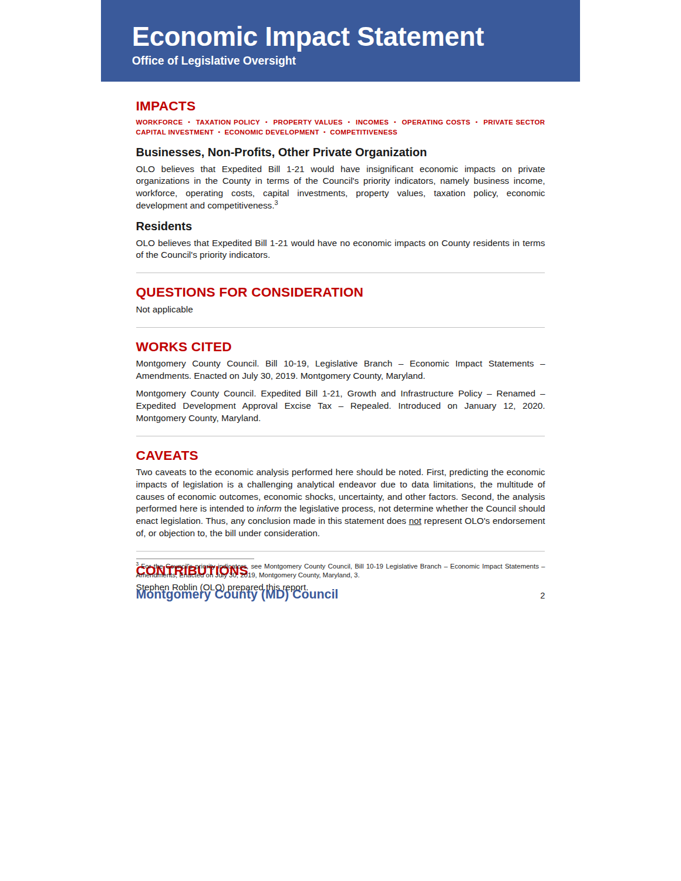Economic Impact Statement
Office of Legislative Oversight
IMPACTS
WORKFORCE ▪ TAXATION POLICY ▪ PROPERTY VALUES ▪ INCOMES ▪ OPERATING COSTS ▪ PRIVATE SECTOR CAPITAL INVESTMENT ▪ ECONOMIC DEVELOPMENT ▪ COMPETITIVENESS
Businesses, Non-Profits, Other Private Organization
OLO believes that Expedited Bill 1-21 would have insignificant economic impacts on private organizations in the County in terms of the Council's priority indicators, namely business income, workforce, operating costs, capital investments, property values, taxation policy, economic development and competitiveness.3
Residents
OLO believes that Expedited Bill 1-21 would have no economic impacts on County residents in terms of the Council's priority indicators.
QUESTIONS FOR CONSIDERATION
Not applicable
WORKS CITED
Montgomery County Council. Bill 10-19, Legislative Branch – Economic Impact Statements – Amendments. Enacted on July 30, 2019. Montgomery County, Maryland.
Montgomery County Council. Expedited Bill 1-21, Growth and Infrastructure Policy – Renamed – Expedited Development Approval Excise Tax – Repealed. Introduced on January 12, 2020. Montgomery County, Maryland.
CAVEATS
Two caveats to the economic analysis performed here should be noted. First, predicting the economic impacts of legislation is a challenging analytical endeavor due to data limitations, the multitude of causes of economic outcomes, economic shocks, uncertainty, and other factors. Second, the analysis performed here is intended to inform the legislative process, not determine whether the Council should enact legislation. Thus, any conclusion made in this statement does not represent OLO's endorsement of, or objection to, the bill under consideration.
CONTRIBUTIONS
Stephen Roblin (OLO) prepared this report.
3 For the Council's priority indicators, see Montgomery County Council, Bill 10-19 Legislative Branch – Economic Impact Statements – Amendments, Enacted on July 30, 2019, Montgomery County, Maryland, 3.
Montgomery County (MD) Council
2